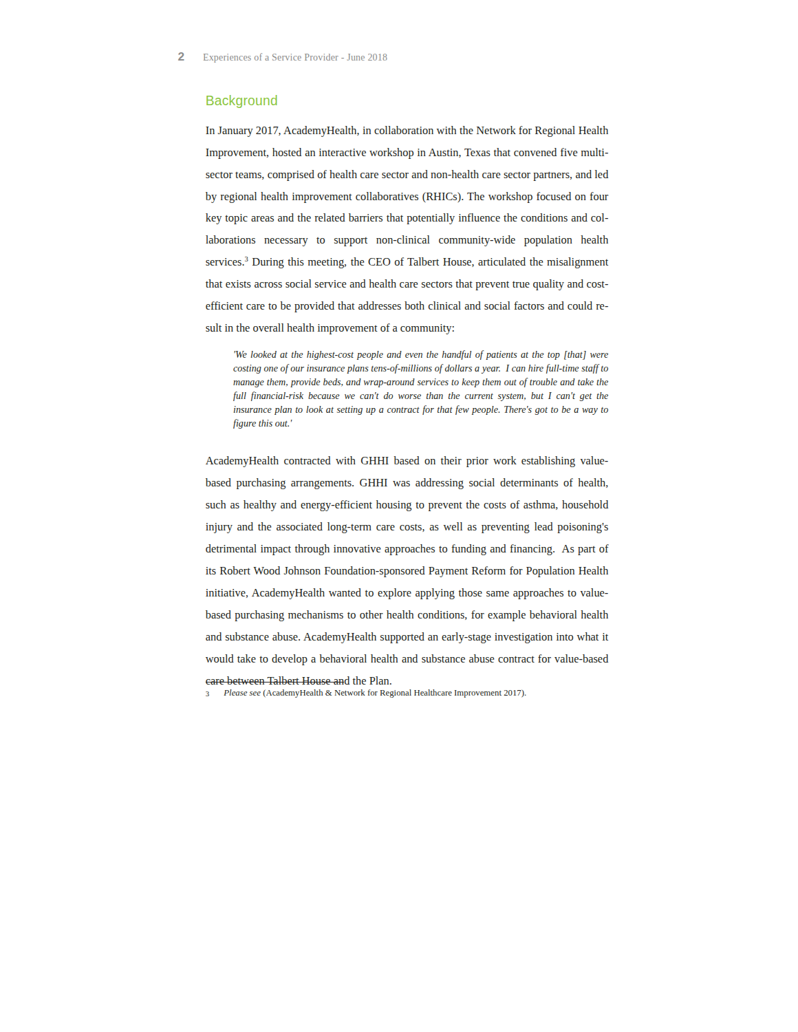2 Experiences of a Service Provider - June 2018
Background
In January 2017, AcademyHealth, in collaboration with the Network for Regional Health Improvement, hosted an interactive workshop in Austin, Texas that convened five multi-sector teams, comprised of health care sector and non-health care sector partners, and led by regional health improvement collaboratives (RHICs). The workshop focused on four key topic areas and the related barriers that potentially influence the conditions and collaborations necessary to support non-clinical community-wide population health services.3 During this meeting, the CEO of Talbert House, articulated the misalignment that exists across social service and health care sectors that prevent true quality and cost-efficient care to be provided that addresses both clinical and social factors and could result in the overall health improvement of a community:
'We looked at the highest-cost people and even the handful of patients at the top [that] were costing one of our insurance plans tens-of-millions of dollars a year. I can hire full-time staff to manage them, provide beds, and wrap-around services to keep them out of trouble and take the full financial-risk because we can't do worse than the current system, but I can't get the insurance plan to look at setting up a contract for that few people. There's got to be a way to figure this out.'
AcademyHealth contracted with GHHI based on their prior work establishing value-based purchasing arrangements. GHHI was addressing social determinants of health, such as healthy and energy-efficient housing to prevent the costs of asthma, household injury and the associated long-term care costs, as well as preventing lead poisoning's detrimental impact through innovative approaches to funding and financing. As part of its Robert Wood Johnson Foundation-sponsored Payment Reform for Population Health initiative, AcademyHealth wanted to explore applying those same approaches to value-based purchasing mechanisms to other health conditions, for example behavioral health and substance abuse. AcademyHealth supported an early-stage investigation into what it would take to develop a behavioral health and substance abuse contract for value-based care between Talbert House and the Plan.
3 Please see (AcademyHealth & Network for Regional Healthcare Improvement 2017).